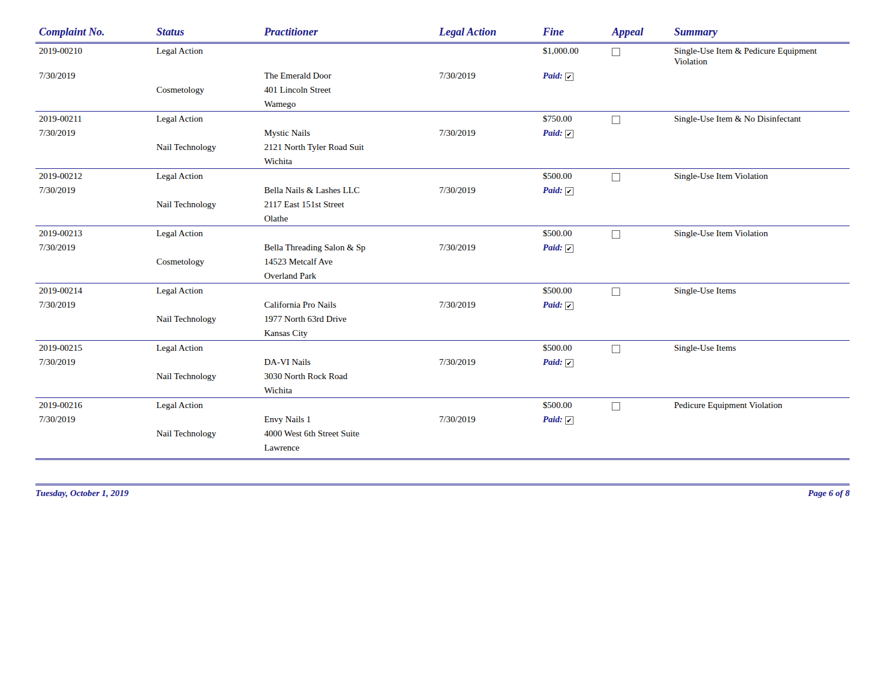| Complaint No. | Status | Practitioner | Legal Action | Fine | Appeal | Summary |
| --- | --- | --- | --- | --- | --- | --- |
| 2019-00210 | Legal Action | | | $1,000.00 | | Single-Use Item & Pedicure Equipment Violation |
| 7/30/2019 | | The Emerald Door | 7/30/2019 | Paid: | | |
| | Cosmetology | 401 Lincoln Street | | | | |
| | | Wamego | | | | |
| 2019-00211 | Legal Action | | | $750.00 | | Single-Use Item & No Disinfectant |
| 7/30/2019 | | Mystic Nails | 7/30/2019 | Paid: | | |
| | Nail Technology | 2121 North Tyler Road Suit | | | | |
| | | Wichita | | | | |
| 2019-00212 | Legal Action | | | $500.00 | | Single-Use Item Violation |
| 7/30/2019 | | Bella Nails & Lashes LLC | 7/30/2019 | Paid: | | |
| | Nail Technology | 2117 East 151st Street | | | | |
| | | Olathe | | | | |
| 2019-00213 | Legal Action | | | $500.00 | | Single-Use Item Violation |
| 7/30/2019 | | Bella Threading Salon & Sp | 7/30/2019 | Paid: | | |
| | Cosmetology | 14523 Metcalf Ave | | | | |
| | | Overland Park | | | | |
| 2019-00214 | Legal Action | | | $500.00 | | Single-Use Items |
| 7/30/2019 | | California Pro Nails | 7/30/2019 | Paid: | | |
| | Nail Technology | 1977 North 63rd Drive | | | | |
| | | Kansas City | | | | |
| 2019-00215 | Legal Action | | | $500.00 | | Single-Use Items |
| 7/30/2019 | | DA-VI Nails | 7/30/2019 | Paid: | | |
| | Nail Technology | 3030 North Rock Road | | | | |
| | | Wichita | | | | |
| 2019-00216 | Legal Action | | | $500.00 | | Pedicure Equipment Violation |
| 7/30/2019 | | Envy Nails 1 | 7/30/2019 | Paid: | | |
| | Nail Technology | 4000 West 6th Street Suite | | | | |
| | | Lawrence | | | | |
Tuesday, October 1, 2019 Page 6 of 8